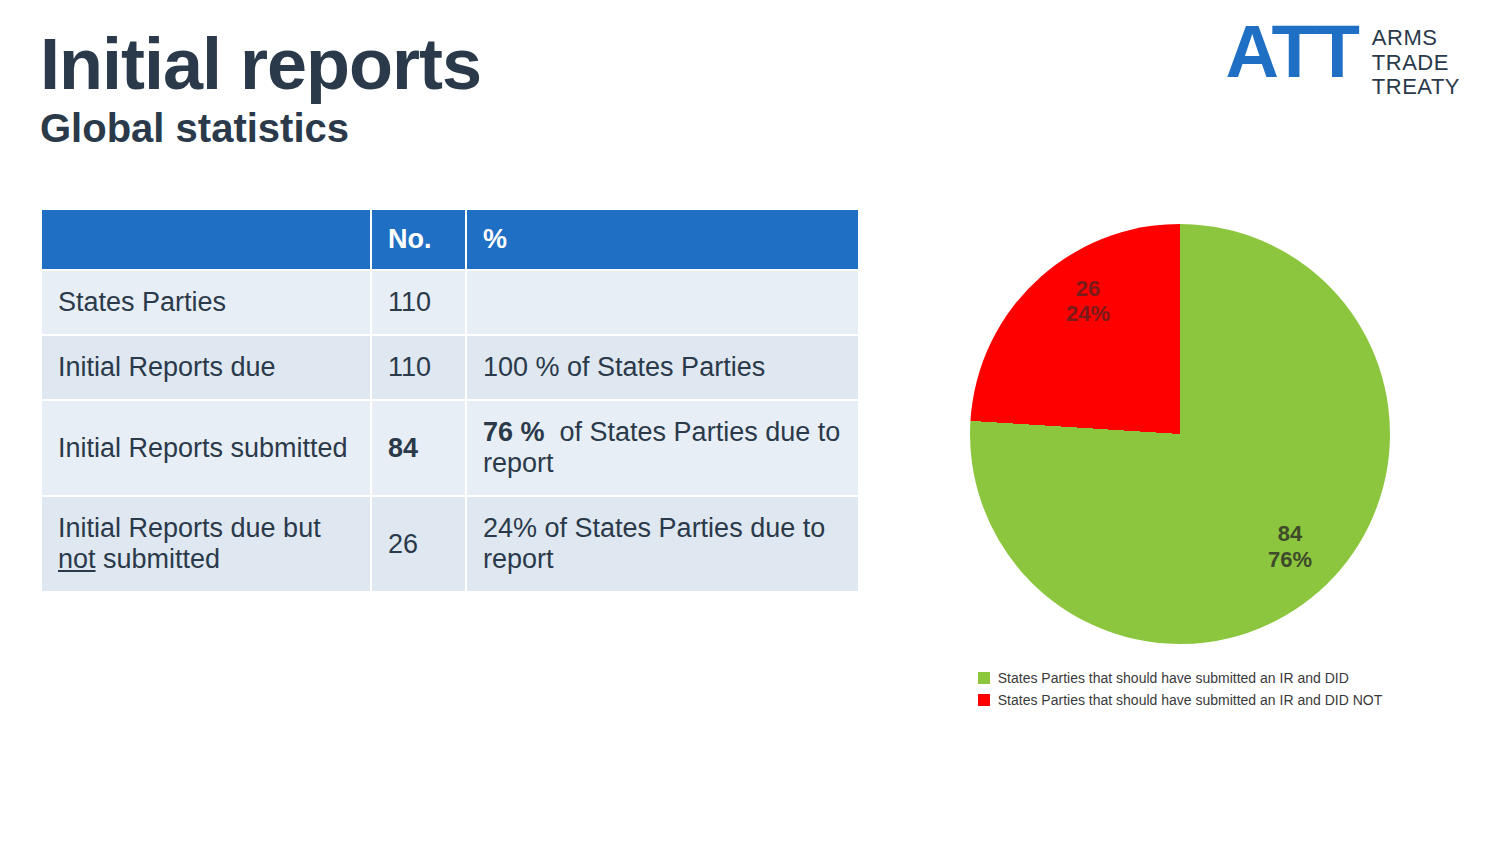ATT
ARMS TRADE TREATY
Initial reports
Global statistics
| | No. | % |
| --- | --- | --- |
| States Parties | 110 | |
| Initial Reports due | 110 | 100 % of States Parties |
| Initial Reports submitted | 84 | 76 % of States Parties due to report |
| Initial Reports due but not submitted | 26 | 24% of States Parties due to report |
26
24%
84
76%
States Parties that should have submitted an IR and DID
States Parties that should have submitted an IR and DID NOT